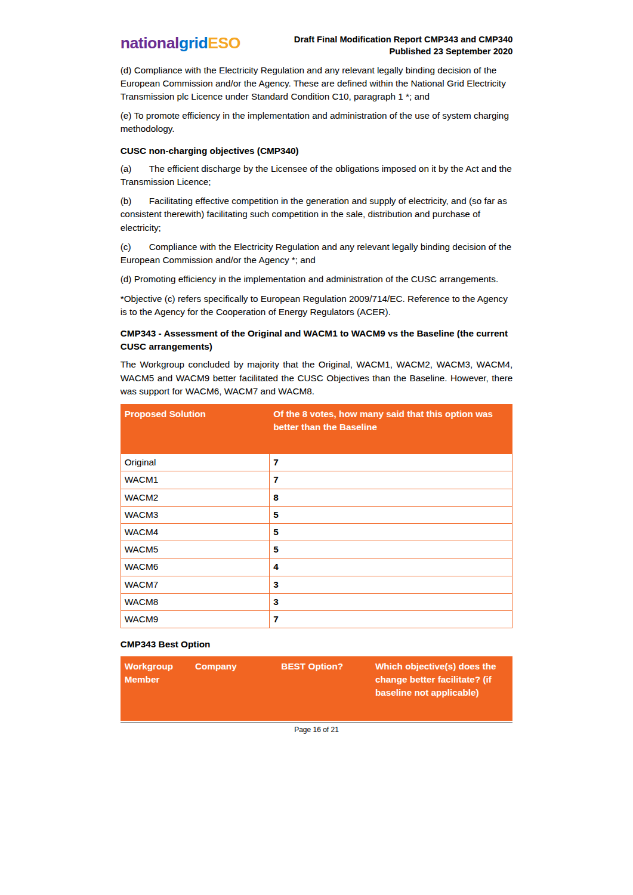national grid ESO
Draft Final Modification Report CMP343 and CMP340
Published 23 September 2020
(d) Compliance with the Electricity Regulation and any relevant legally binding decision of the European Commission and/or the Agency. These are defined within the National Grid Electricity Transmission plc Licence under Standard Condition C10, paragraph 1 *; and
(e) To promote efficiency in the implementation and administration of the use of system charging methodology.
CUSC non-charging objectives (CMP340)
(a) The efficient discharge by the Licensee of the obligations imposed on it by the Act and the Transmission Licence;
(b) Facilitating effective competition in the generation and supply of electricity, and (so far as consistent therewith) facilitating such competition in the sale, distribution and purchase of electricity;
(c) Compliance with the Electricity Regulation and any relevant legally binding decision of the European Commission and/or the Agency *; and
(d) Promoting efficiency in the implementation and administration of the CUSC arrangements.
*Objective (c) refers specifically to European Regulation 2009/714/EC. Reference to the Agency is to the Agency for the Cooperation of Energy Regulators (ACER).
CMP343 - Assessment of the Original and WACM1 to WACM9 vs the Baseline (the current CUSC arrangements)
The Workgroup concluded by majority that the Original, WACM1, WACM2, WACM3, WACM4, WACM5 and WACM9 better facilitated the CUSC Objectives than the Baseline. However, there was support for WACM6, WACM7 and WACM8.
| Proposed Solution | Of the 8 votes, how many said that this option was better than the Baseline |
| --- | --- |
| Original | 7 |
| WACM1 | 7 |
| WACM2 | 8 |
| WACM3 | 5 |
| WACM4 | 5 |
| WACM5 | 5 |
| WACM6 | 4 |
| WACM7 | 3 |
| WACM8 | 3 |
| WACM9 | 7 |
CMP343 Best Option
| Workgroup Member | Company | BEST Option? | Which objective(s) does the change better facilitate? (if baseline not applicable) |
| --- | --- | --- | --- |
Page 16 of 21